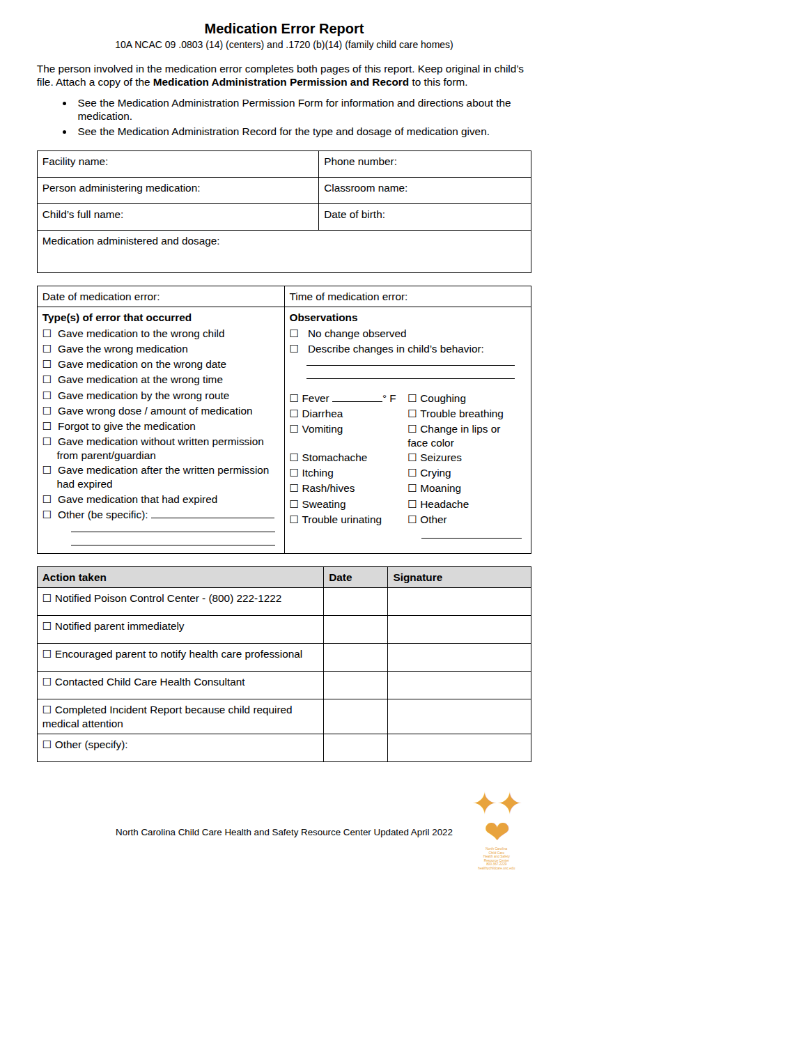Medication Error Report
10A NCAC 09 .0803 (14) (centers) and .1720 (b)(14) (family child care homes)
The person involved in the medication error completes both pages of this report. Keep original in child’s file. Attach a copy of the Medication Administration Permission and Record to this form.
See the Medication Administration Permission Form for information and directions about the medication.
See the Medication Administration Record for the type and dosage of medication given.
| Facility name: | Phone number: |
| Person administering medication: | Classroom name: |
| Child’s full name: | Date of birth: |
| Medication administered and dosage: |
| Date of medication error: | Time of medication error: |
| Type(s) of error that occurred ☐ Gave medication to the wrong child ☐ Gave the wrong medication ☐ Gave medication on the wrong date ☐ Gave medication at the wrong time ☐ Gave medication by the wrong route ☐ Gave wrong dose / amount of medication ☐ Forgot to give the medication ☐ Gave medication without written permission from parent/guardian ☐ Gave medication after the written permission had expired ☐ Gave medication that had expired ☐ Other (be specific): | Observations ☐ No change observed ☐ Describe changes in child’s behavior: / ☐ Fever ° F / ☐ Coughing / / ☐ Diarrhea / ☐ Trouble breathing / / ☐ Vomiting / ☐ Change in lips or face color / / ☐ Stomachache / ☐ Seizures / / ☐ Itching / ☐ Crying / / ☐ Rash/hives / ☐ Moaning / / ☐ Sweating / ☐ Headache / / ☐ Trouble urinating / ☐ Other / |
| Action taken | Date | Signature |
| --- | --- | --- |
| ☐ Notified Poison Control Center - (800) 222-1222 | | |
| ☐ Notified parent immediately | | |
| ☐ Encouraged parent to notify health care professional | | |
| ☐ Contacted Child Care Health Consultant | | |
| ☐ Completed Incident Report because child required medical attention | | |
| ☐ Other (specify): | | |
✦✦
❤
North Carolina
Child Care
Health and Safety
Resource Center
800.367.2229
healthychildcare.unc.edu
North Carolina Child Care Health and Safety Resource Center Updated April 2022